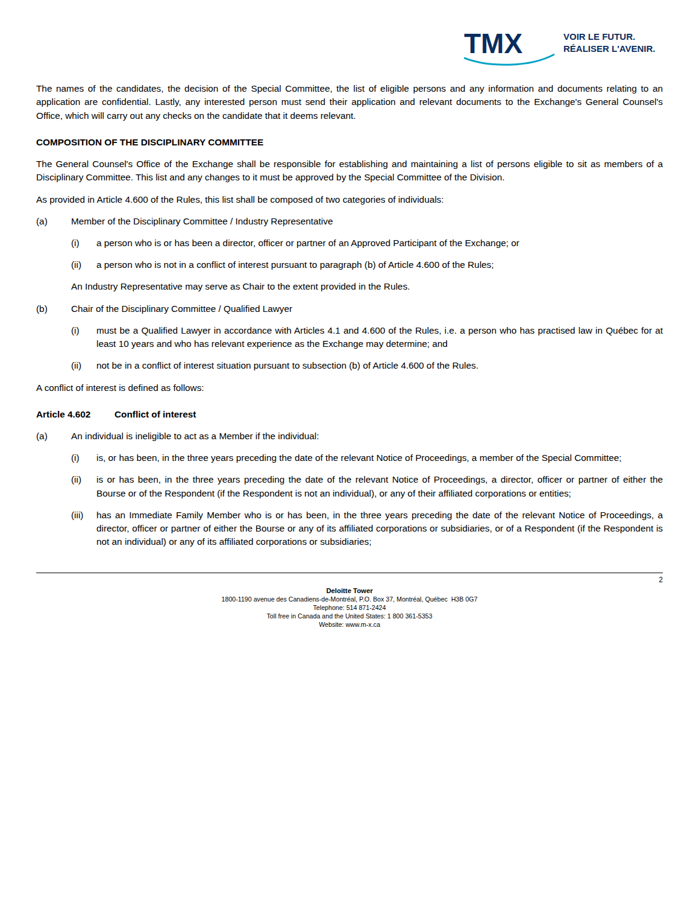TMX VOIR LE FUTUR. RÉALISER L'AVENIR.
The names of the candidates, the decision of the Special Committee, the list of eligible persons and any information and documents relating to an application are confidential. Lastly, any interested person must send their application and relevant documents to the Exchange's General Counsel's Office, which will carry out any checks on the candidate that it deems relevant.
Composition of the Disciplinary Committee
The General Counsel's Office of the Exchange shall be responsible for establishing and maintaining a list of persons eligible to sit as members of a Disciplinary Committee. This list and any changes to it must be approved by the Special Committee of the Division.
As provided in Article 4.600 of the Rules, this list shall be composed of two categories of individuals:
(a) Member of the Disciplinary Committee / Industry Representative
(i) a person who is or has been a director, officer or partner of an Approved Participant of the Exchange; or
(ii) a person who is not in a conflict of interest pursuant to paragraph (b) of Article 4.600 of the Rules;
An Industry Representative may serve as Chair to the extent provided in the Rules.
(b) Chair of the Disciplinary Committee / Qualified Lawyer
(i) must be a Qualified Lawyer in accordance with Articles 4.1 and 4.600 of the Rules, i.e. a person who has practised law in Québec for at least 10 years and who has relevant experience as the Exchange may determine; and
(ii) not be in a conflict of interest situation pursuant to subsection (b) of Article 4.600 of the Rules.
A conflict of interest is defined as follows:
Article 4.602 Conflict of interest
(a) An individual is ineligible to act as a Member if the individual:
(i) is, or has been, in the three years preceding the date of the relevant Notice of Proceedings, a member of the Special Committee;
(ii) is or has been, in the three years preceding the date of the relevant Notice of Proceedings, a director, officer or partner of either the Bourse or of the Respondent (if the Respondent is not an individual), or any of their affiliated corporations or entities;
(iii) has an Immediate Family Member who is or has been, in the three years preceding the date of the relevant Notice of Proceedings, a director, officer or partner of either the Bourse or any of its affiliated corporations or subsidiaries, or of a Respondent (if the Respondent is not an individual) or any of its affiliated corporations or subsidiaries;
2
Deloitte Tower
1800-1190 avenue des Canadiens-de-Montréal, P.O. Box 37, Montréal, Québec H3B 0G7
Telephone: 514 871-2424
Toll free in Canada and the United States: 1 800 361-5353
Website: www.m-x.ca